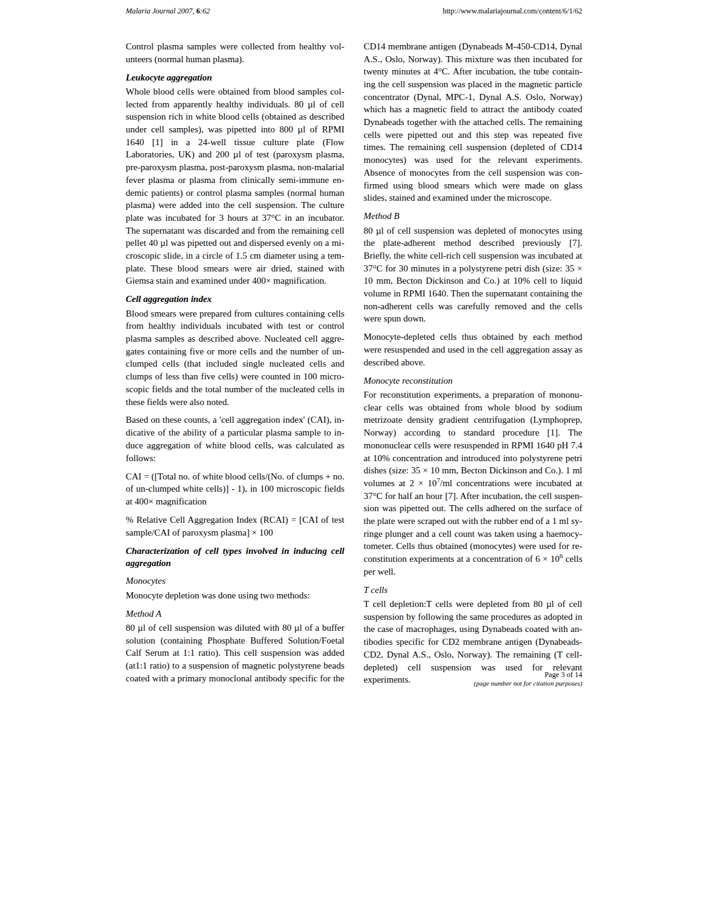Malaria Journal 2007, 6:62
http://www.malariajournal.com/content/6/1/62
Control plasma samples were collected from healthy volunteers (normal human plasma).
Leukocyte aggregation
Whole blood cells were obtained from blood samples collected from apparently healthy individuals. 80 µl of cell suspension rich in white blood cells (obtained as described under cell samples), was pipetted into 800 µl of RPMI 1640 [1] in a 24-well tissue culture plate (Flow Laboratories, UK) and 200 µl of test (paroxysm plasma, pre-paroxysm plasma, post-paroxysm plasma, non-malarial fever plasma or plasma from clinically semi-immune endemic patients) or control plasma samples (normal human plasma) were added into the cell suspension. The culture plate was incubated for 3 hours at 37°C in an incubator. The supernatant was discarded and from the remaining cell pellet 40 µl was pipetted out and dispersed evenly on a microscopic slide, in a circle of 1.5 cm diameter using a template. These blood smears were air dried, stained with Giemsa stain and examined under 400× magnification.
Cell aggregation index
Blood smears were prepared from cultures containing cells from healthy individuals incubated with test or control plasma samples as described above. Nucleated cell aggregates containing five or more cells and the number of un-clumped cells (that included single nucleated cells and clumps of less than five cells) were counted in 100 microscopic fields and the total number of the nucleated cells in these fields were also noted.
Based on these counts, a 'cell aggregation index' (CAI), indicative of the ability of a particular plasma sample to induce aggregation of white blood cells, was calculated as follows:
CAI = ([Total no. of white blood cells/(No. of clumps + no. of un-clumped white cells)] - 1), in 100 microscopic fields at 400× magnification
% Relative Cell Aggregation Index (RCAI) = [CAI of test sample/CAI of paroxysm plasma] × 100
Characterization of cell types involved in inducing cell aggregation
Monocytes
Monocyte depletion was done using two methods:
Method A
80 µl of cell suspension was diluted with 80 µl of a buffer solution (containing Phosphate Buffered Solution/Foetal Calf Serum at 1:1 ratio). This cell suspension was added (at1:1 ratio) to a suspension of magnetic polystyrene beads coated with a primary monoclonal antibody specific for the CD14 membrane antigen (Dynabeads M-450-CD14, Dynal A.S., Oslo, Norway). This mixture was then incubated for twenty minutes at 4°C. After incubation, the tube containing the cell suspension was placed in the magnetic particle concentrator (Dynal, MPC-1, Dynal A.S. Oslo, Norway) which has a magnetic field to attract the antibody coated Dynabeads together with the attached cells. The remaining cells were pipetted out and this step was repeated five times. The remaining cell suspension (depleted of CD14 monocytes) was used for the relevant experiments. Absence of monocytes from the cell suspension was confirmed using blood smears which were made on glass slides, stained and examined under the microscope.
Method B
80 µl of cell suspension was depleted of monocytes using the plate-adherent method described previously [7]. Briefly, the white cell-rich cell suspension was incubated at 37°C for 30 minutes in a polystyrene petri dish (size: 35 × 10 mm, Becton Dickinson and Co.) at 10% cell to liquid volume in RPMI 1640. Then the supernatant containing the non-adherent cells was carefully removed and the cells were spun down.
Monocyte-depleted cells thus obtained by each method were resuspended and used in the cell aggregation assay as described above.
Monocyte reconstitution
For reconstitution experiments, a preparation of mononuclear cells was obtained from whole blood by sodium metrizoate density gradient centrifugation (Lymphoprep, Norway) according to standard procedure [1]. The mononuclear cells were resuspended in RPMI 1640 pH 7.4 at 10% concentration and introduced into polystyrene petri dishes (size: 35 × 10 mm, Becton Dickinson and Co.). 1 ml volumes at 2 × 107/ml concentrations were incubated at 37°C for half an hour [7]. After incubation, the cell suspension was pipetted out. The cells adhered on the surface of the plate were scraped out with the rubber end of a 1 ml syringe plunger and a cell count was taken using a haemocytometer. Cells thus obtained (monocytes) were used for reconstitution experiments at a concentration of 6 × 106 cells per well.
T cells
T cell depletion:T cells were depleted from 80 µl of cell suspension by following the same procedures as adopted in the case of macrophages, using Dynabeads coated with antibodies specific for CD2 membrane antigen (Dynabeads-CD2, Dynal A.S., Oslo, Norway). The remaining (T cell-depleted) cell suspension was used for relevant experiments.
Page 3 of 14
(page number not for citation purposes)